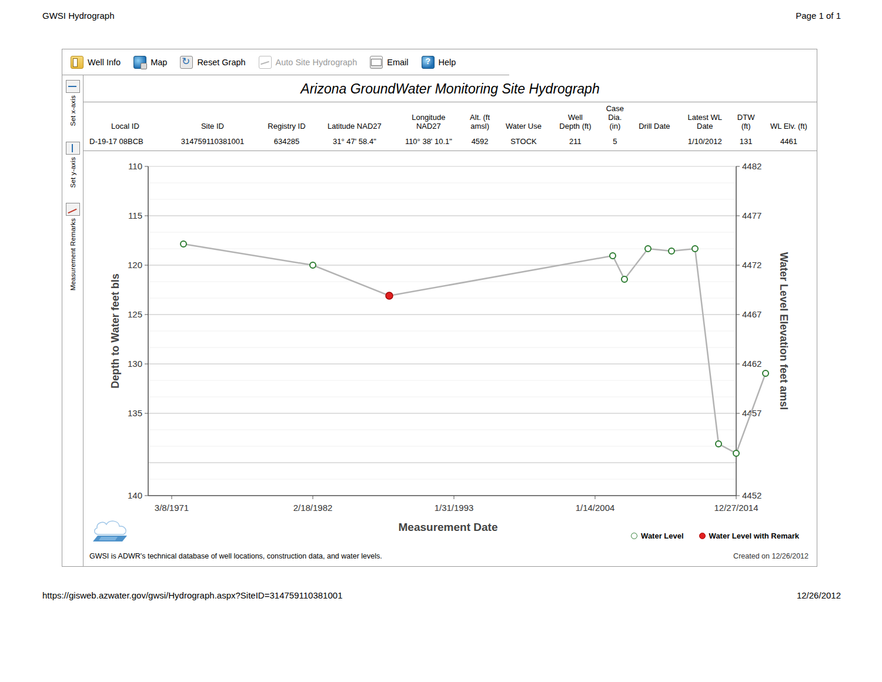GWSI Hydrograph
Page 1 of 1
Well Info
Map
Reset Graph
Auto Site Hydrograph
Email
Help
Set x-axis
Set y-axis
Measurement Remarks
Arizona GroundWater Monitoring Site Hydrograph
| Local ID | Site ID | Registry ID | Latitude NAD27 | Longitude NAD27 | Alt. (ft amsl) | Water Use | Well Depth (ft) | Case Dia. (in) | Drill Date | Latest WL Date | DTW (ft) | WL Elv. (ft) |
| --- | --- | --- | --- | --- | --- | --- | --- | --- | --- | --- | --- | --- |
| D-19-17 08BCB | 314759110381001 | 634285 | 31° 47' 58.4" | 110° 38' 10.1" | 4592 | STOCK | 211 | 5 | | 1/10/2012 | 131 | 4461 |
110 115 120 125 130 135 140 4482 4477 4472 4467 4462 4457 4452 3/8/1971 2/18/1982 1/31/1993 1/14/2004 12/27/2014 Depth to Water feet bls Water Level Elevation feet amsl Measurement Date
Water Level Water Level with Remark
GWSI is ADWR's technical database of well locations, construction data, and water levels.
Created on 12/26/2012
https://gisweb.azwater.gov/gwsi/Hydrograph.aspx?SiteID=314759110381001
12/26/2012